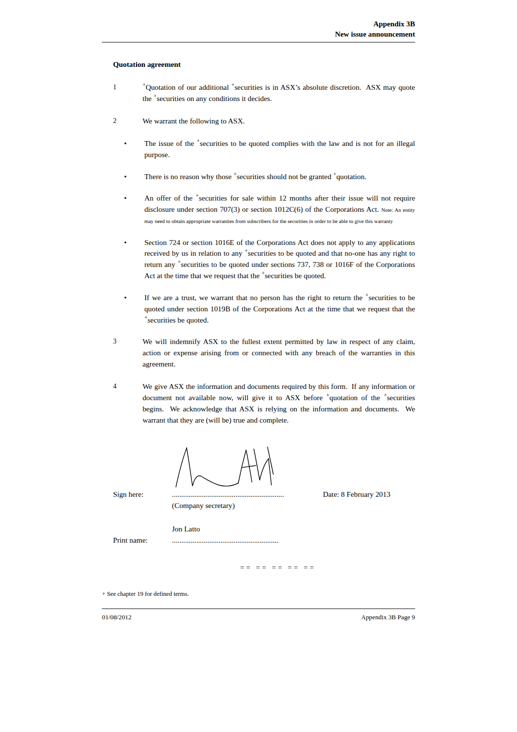Appendix 3B
New issue announcement
Quotation agreement
1
+Quotation of our additional +securities is in ASX’s absolute discretion. ASX may quote the +securities on any conditions it decides.
2
We warrant the following to ASX.
• The issue of the +securities to be quoted complies with the law and is not for an illegal purpose.
• There is no reason why those +securities should not be granted +quotation.
• An offer of the +securities for sale within 12 months after their issue will not require disclosure under section 707(3) or section 1012C(6) of the Corporations Act. Note: An entity may need to obtain appropriate warranties from subscribers for the securities in order to be able to give this warranty
• Section 724 or section 1016E of the Corporations Act does not apply to any applications received by us in relation to any +securities to be quoted and that no-one has any right to return any +securities to be quoted under sections 737, 738 or 1016F of the Corporations Act at the time that we request that the +securities be quoted.
• If we are a trust, we warrant that no person has the right to return the +securities to be quoted under section 1019B of the Corporations Act at the time that we request that the +securities be quoted.
3
We will indemnify ASX to the fullest extent permitted by law in respect of any claim, action or expense arising from or connected with any breach of the warranties in this agreement.
4
We give ASX the information and documents required by this form. If any information or document not available now, will give it to ASX before +quotation of the +securities begins. We acknowledge that ASX is relying on the information and documents. We warrant that they are (will be) true and complete.
| Sign here: | ............................................................ | Date: 8 February 2013 |
| | (Company secretary) | |
| | Jon Latto | |
| Print name: | ......................................................... | |
== == == == ==
+ See chapter 19 for defined terms.
01/08/2012 Appendix 3B Page 9